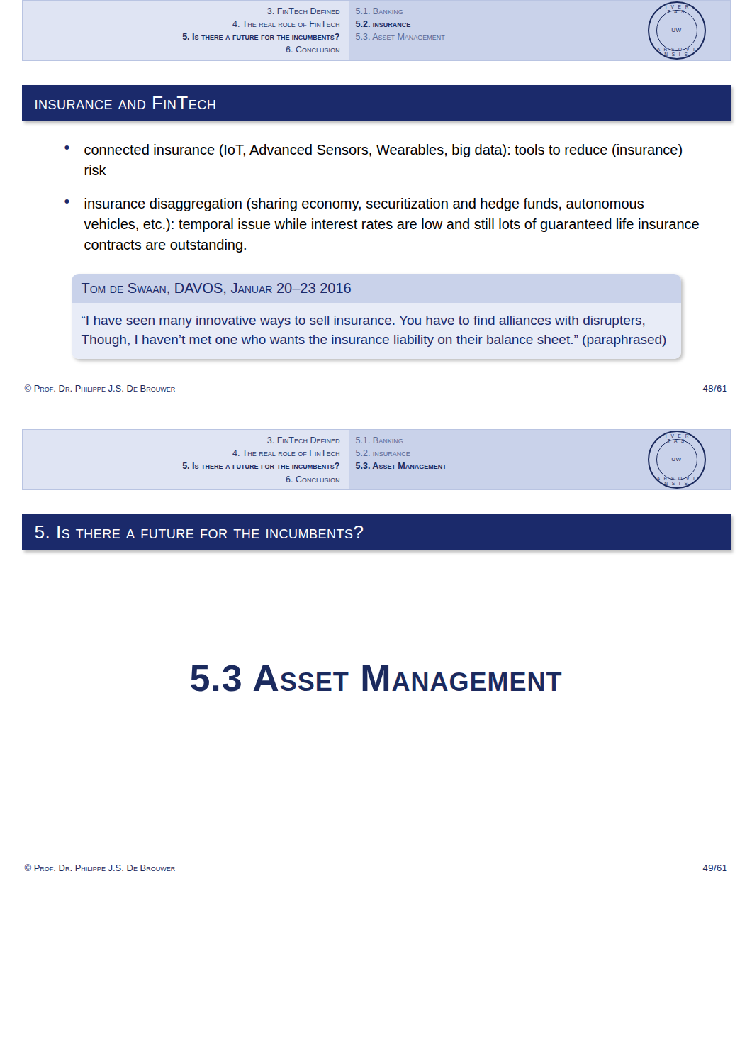3. FinTech Defined
4. The real role of FinTech
5. Is there a future for the incumbents?
6. Conclusion
5.1. Banking
5.2. insurance
5.3. Asset Management
U N I V E R S I T A S
UW
V A R S O V I E N S I S
insurance and FinTech
connected insurance (IoT, Advanced Sensors, Wearables, big data): tools to reduce (insurance) risk
insurance disaggregation (sharing economy, securitization and hedge funds, autonomous vehicles, etc.): temporal issue while interest rates are low and still lots of guaranteed life insurance contracts are outstanding.
Tom de Swaan, DAVOS, Januar 20–23 2016
“I have seen many innovative ways to sell insurance. You have to find alliances with disrupters, Though, I haven’t met one who wants the insurance liability on their balance sheet.” (paraphrased)
© Prof. Dr. Philippe J.S. De Brouwer
48/61
3. FinTech Defined
4. The real role of FinTech
5. Is there a future for the incumbents?
6. Conclusion
5.1. Banking
5.2. insurance
5.3. Asset Management
U N I V E R S I T A S
UW
V A R S O V I E N S I S
5. Is there a future for the incumbents?
5.3 Asset Management
© Prof. Dr. Philippe J.S. De Brouwer
49/61